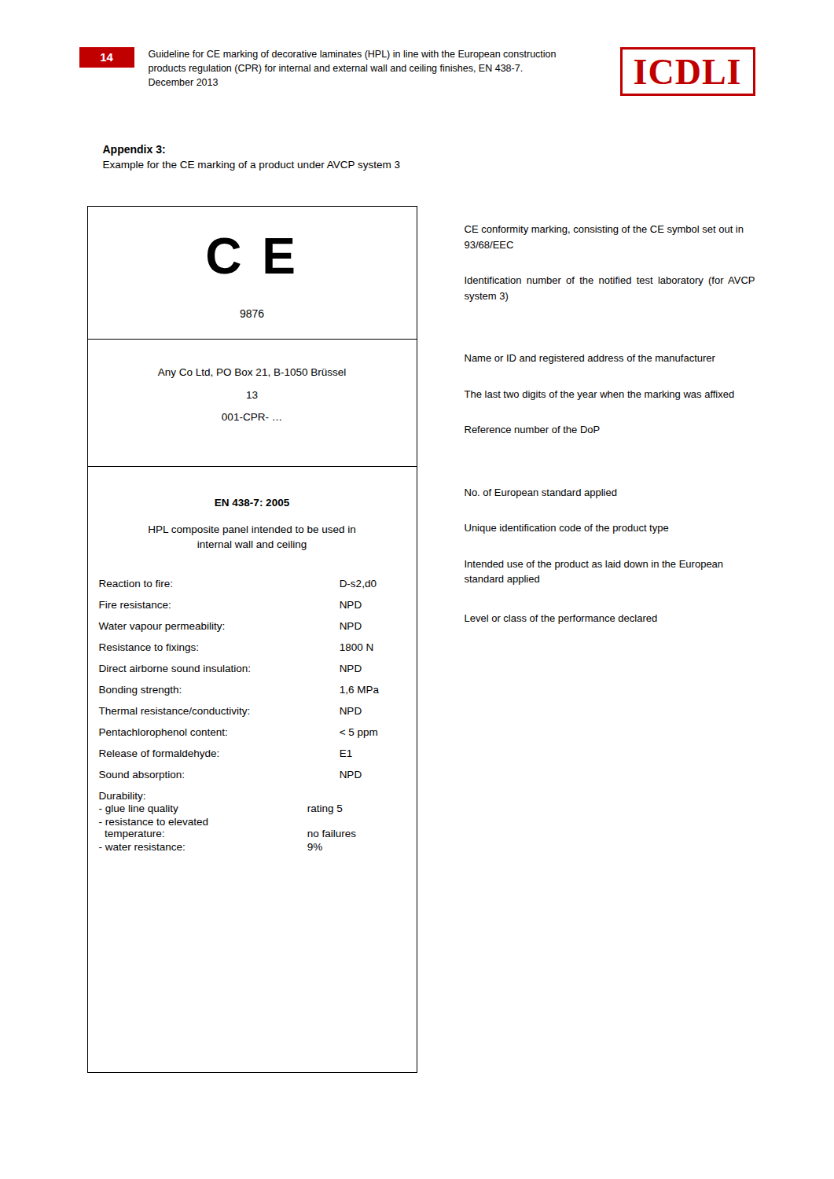14
Guideline for CE marking of decorative laminates (HPL) in line with the European construction products regulation (CPR) for internal and external wall and ceiling finishes, EN 438-7.
December 2013
ICDLI
Appendix 3:
Example for the CE marking of a product under AVCP system 3
C E
9876
Any Co Ltd, PO Box 21, B-1050 Brüssel
13
001-CPR- …
EN 438-7: 2005
HPL composite panel intended to be used in
internal wall and ceiling
| Reaction to fire: | D-s2,d0 |
| Fire resistance: | NPD |
| Water vapour permeability: | NPD |
| Resistance to fixings: | 1800 N |
| Direct airborne sound insulation: | NPD |
| Bonding strength: | 1,6 MPa |
| Thermal resistance/conductivity: | NPD |
| Pentachlorophenol content: | < 5 ppm |
| Release of formaldehyde: | E1 |
| Sound absorption: | NPD |
Durability:
| - glue line quality | rating 5 |
| - resistance to elevated temperature: | no failures |
| - water resistance: | 9% |
CE conformity marking, consisting of the CE symbol set out in 93/68/EEC
Identification number of the notified test laboratory (for AVCP system 3)
Name or ID and registered address of the manufacturer
The last two digits of the year when the marking was affixed
Reference number of the DoP
No. of European standard applied
Unique identification code of the product type
Intended use of the product as laid down in the European standard applied
Level or class of the performance declared